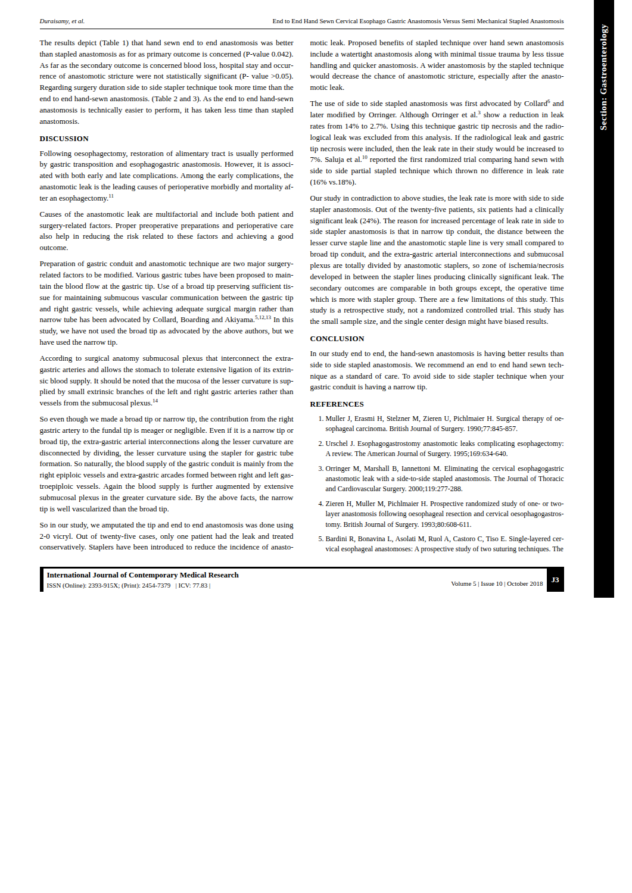Section: Gastroenterology
Duraisamy, et al.
End to End Hand Sewn Cervical Esophago Gastric Anastomosis Versus Semi Mechanical Stapled Anastomosis
The results depict (Table 1) that hand sewn end to end anastomosis was better than stapled anastomosis as for as primary outcome is concerned (P-value 0.042). As far as the secondary outcome is concerned blood loss, hospital stay and occurrence of anastomotic stricture were not statistically significant (P- value >0.05). Regarding surgery duration side to side stapler technique took more time than the end to end hand-sewn anastomosis. (Table 2 and 3). As the end to end hand-sewn anastomosis is technically easier to perform, it has taken less time than stapled anastomosis.
DISCUSSION
Following oesophagectomy, restoration of alimentary tract is usually performed by gastric transposition and esophagogastric anastomosis. However, it is associated with both early and late complications. Among the early complications, the anastomotic leak is the leading causes of perioperative morbidly and mortality after an esophagectomy.11
Causes of the anastomotic leak are multifactorial and include both patient and surgery-related factors. Proper preoperative preparations and perioperative care also help in reducing the risk related to these factors and achieving a good outcome.
Preparation of gastric conduit and anastomotic technique are two major surgery-related factors to be modified. Various gastric tubes have been proposed to maintain the blood flow at the gastric tip. Use of a broad tip preserving sufficient tissue for maintaining submucous vascular communication between the gastric tip and right gastric vessels, while achieving adequate surgical margin rather than narrow tube has been advocated by Collard, Boarding and Akiyama.5,12,13 In this study, we have not used the broad tip as advocated by the above authors, but we have used the narrow tip.
According to surgical anatomy submucosal plexus that interconnect the extra-gastric arteries and allows the stomach to tolerate extensive ligation of its extrinsic blood supply. It should be noted that the mucosa of the lesser curvature is supplied by small extrinsic branches of the left and right gastric arteries rather than vessels from the submucosal plexus.14
So even though we made a broad tip or narrow tip, the contribution from the right gastric artery to the fundal tip is meager or negligible. Even if it is a narrow tip or broad tip, the extra-gastric arterial interconnections along the lesser curvature are disconnected by dividing, the lesser curvature using the stapler for gastric tube formation. So naturally, the blood supply of the gastric conduit is mainly from the right epiploic vessels and extra-gastric arcades formed between right and left gastroepiploic vessels. Again the blood supply is further augmented by extensive submucosal plexus in the greater curvature side. By the above facts, the narrow tip is well vascularized than the broad tip.
So in our study, we amputated the tip and end to end anastomosis was done using 2-0 vicryl. Out of twenty-five cases, only one patient had the leak and treated conservatively. Staplers have been introduced to reduce the incidence of anastomotic leak. Proposed benefits of stapled technique over hand sewn anastomosis include a watertight anastomosis along with minimal tissue trauma by less tissue handling and quicker anastomosis. A wider anastomosis by the stapled technique would decrease the chance of anastomotic stricture, especially after the anastomotic leak.
The use of side to side stapled anastomosis was first advocated by Collard6 and later modified by Orringer. Although Orringer et al.3 show a reduction in leak rates from 14% to 2.7%. Using this technique gastric tip necrosis and the radiological leak was excluded from this analysis. If the radiological leak and gastric tip necrosis were included, then the leak rate in their study would be increased to 7%. Saluja et al.10 reported the first randomized trial comparing hand sewn with side to side partial stapled technique which thrown no difference in leak rate (16% vs.18%).
Our study in contradiction to above studies, the leak rate is more with side to side stapler anastomosis. Out of the twenty-five patients, six patients had a clinically significant leak (24%). The reason for increased percentage of leak rate in side to side stapler anastomosis is that in narrow tip conduit, the distance between the lesser curve staple line and the anastomotic staple line is very small compared to broad tip conduit, and the extra-gastric arterial interconnections and submucosal plexus are totally divided by anastomotic staplers, so zone of ischemia/necrosis developed in between the stapler lines producing clinically significant leak. The secondary outcomes are comparable in both groups except, the operative time which is more with stapler group. There are a few limitations of this study. This study is a retrospective study, not a randomized controlled trial. This study has the small sample size, and the single center design might have biased results.
CONCLUSION
In our study end to end, the hand-sewn anastomosis is having better results than side to side stapled anastomosis. We recommend an end to end hand sewn technique as a standard of care. To avoid side to side stapler technique when your gastric conduit is having a narrow tip.
REFERENCES
Muller J, Erasmi H, Stelzner M, Zieren U, Pichlmaier H. Surgical therapy of oesophageal carcinoma. British Journal of Surgery. 1990;77:845-857.
Urschel J. Esophagogastrostomy anastomotic leaks complicating esophagectomy: A review. The American Journal of Surgery. 1995;169:634-640.
Orringer M, Marshall B, Iannettoni M. Eliminating the cervical esophagogastric anastomotic leak with a side-to-side stapled anastomosis. The Journal of Thoracic and Cardiovascular Surgery. 2000;119:277-288.
Zieren H, Muller M, Pichlmaier H. Prospective randomized study of one- or two-layer anastomosis following oesophageal resection and cervical oesophagogastrostomy. British Journal of Surgery. 1993;80:608-611.
Bardini R, Bonavina L, Asolati M, Ruol A, Castoro C, Tiso E. Single-layered cervical esophageal anastomoses: A prospective study of two suturing techniques. The
International Journal of Contemporary Medical Research
ISSN (Online): 2393-915X; (Print): 2454-7379 | ICV: 77.83 |
Volume 5 | Issue 10 | October 2018
J3